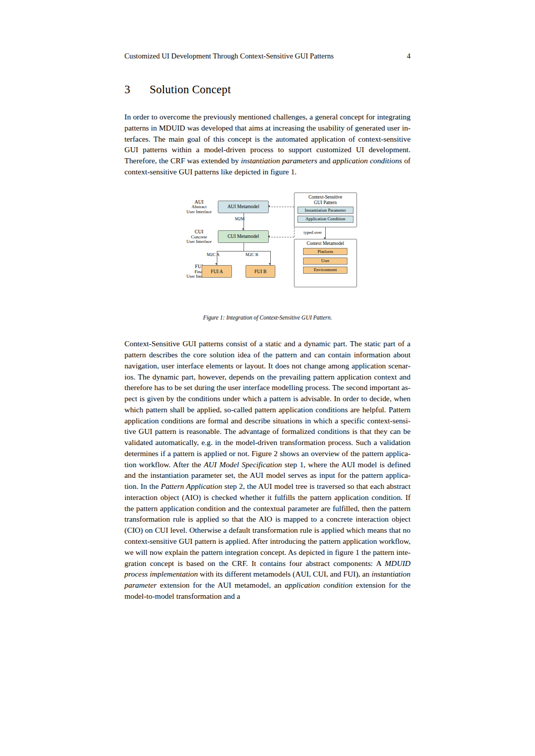Customized UI Development Through Context-Sensitive GUI Patterns 4
3 Solution Concept
In order to overcome the previously mentioned challenges, a general concept for integrating patterns in MDUID was developed that aims at increasing the usability of generated user interfaces. The main goal of this concept is the automated application of context-sensitive GUI patterns within a model-driven process to support customized UI development. Therefore, the CRF was extended by instantiation parameters and application conditions of context-sensitive GUI patterns like depicted in figure 1.
AUI
Abstract
User Interface
CUI
Concrete
User Interface
FUI
Final
User Interface
AUI Metamodel
CUI Metamodel
FUI A
FUI B
Context-Sensitive
GUI Pattern
Instantiation Parameter
Application Condition
Context Metamodel
Platform
User
Environment
M2M
M2C A
M2C B
typed over
Figure 1: Integration of Context-Sensitive GUI Pattern.
Context-Sensitive GUI patterns consist of a static and a dynamic part. The static part of a pattern describes the core solution idea of the pattern and can contain information about navigation, user interface elements or layout. It does not change among application scenarios. The dynamic part, however, depends on the prevailing pattern application context and therefore has to be set during the user interface modelling process. The second important aspect is given by the conditions under which a pattern is advisable. In order to decide, when which pattern shall be applied, so-called pattern application conditions are helpful. Pattern application conditions are formal and describe situations in which a specific context-sensitive GUI pattern is reasonable. The advantage of formalized conditions is that they can be validated automatically, e.g. in the model-driven transformation process. Such a validation determines if a pattern is applied or not. Figure 2 shows an overview of the pattern application workflow. After the AUI Model Specification step 1, where the AUI model is defined and the instantiation parameter set, the AUI model serves as input for the pattern application. In the Pattern Application step 2, the AUI model tree is traversed so that each abstract interaction object (AIO) is checked whether it fulfills the pattern application condition. If the pattern application condition and the contextual parameter are fulfilled, then the pattern transformation rule is applied so that the AIO is mapped to a concrete interaction object (CIO) on CUI level. Otherwise a default transformation rule is applied which means that no context-sensitive GUI pattern is applied. After introducing the pattern application workflow, we will now explain the pattern integration concept. As depicted in figure 1 the pattern integration concept is based on the CRF. It contains four abstract components: A MDUID process implementation with its different metamodels (AUI, CUI, and FUI), an instantiation parameter extension for the AUI metamodel, an application condition extension for the model-to-model transformation and a